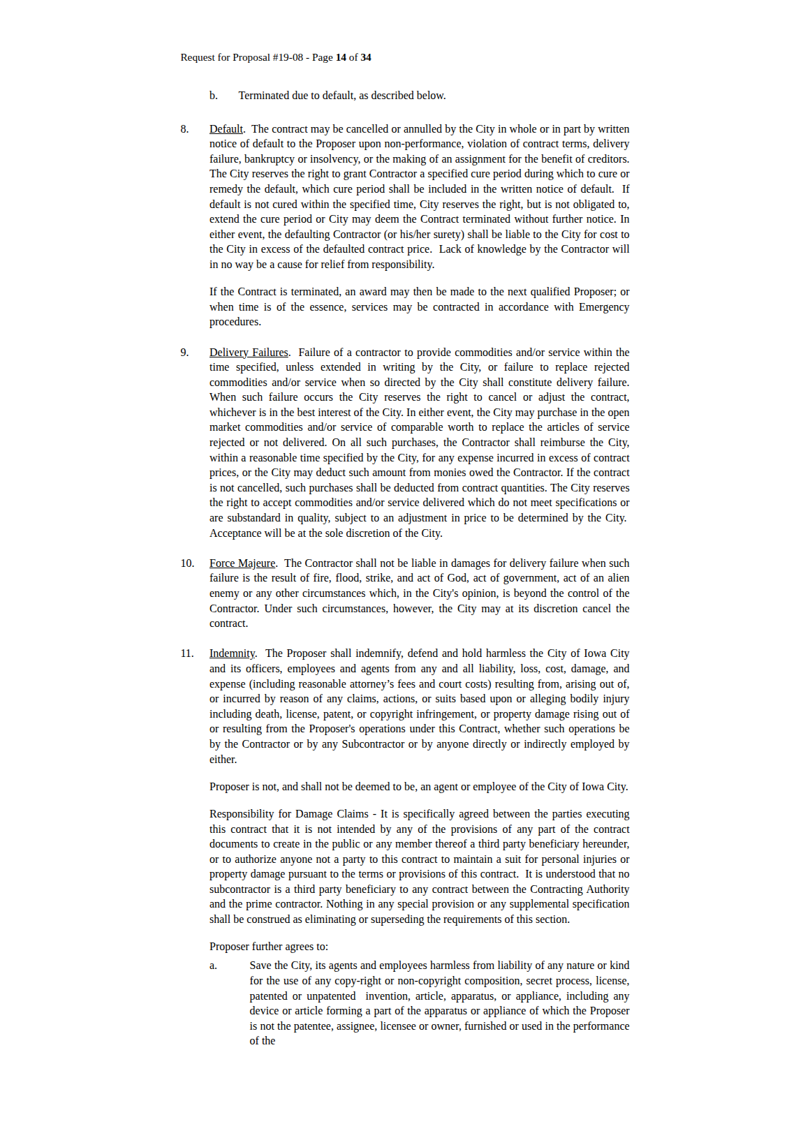Request for Proposal #19-08 - Page 14 of 34
b. Terminated due to default, as described below.
8. Default. The contract may be cancelled or annulled by the City in whole or in part by written notice of default to the Proposer upon non-performance, violation of contract terms, delivery failure, bankruptcy or insolvency, or the making of an assignment for the benefit of creditors. The City reserves the right to grant Contractor a specified cure period during which to cure or remedy the default, which cure period shall be included in the written notice of default. If default is not cured within the specified time, City reserves the right, but is not obligated to, extend the cure period or City may deem the Contract terminated without further notice. In either event, the defaulting Contractor (or his/her surety) shall be liable to the City for cost to the City in excess of the defaulted contract price. Lack of knowledge by the Contractor will in no way be a cause for relief from responsibility.
If the Contract is terminated, an award may then be made to the next qualified Proposer; or when time is of the essence, services may be contracted in accordance with Emergency procedures.
9. Delivery Failures. Failure of a contractor to provide commodities and/or service within the time specified, unless extended in writing by the City, or failure to replace rejected commodities and/or service when so directed by the City shall constitute delivery failure. When such failure occurs the City reserves the right to cancel or adjust the contract, whichever is in the best interest of the City. In either event, the City may purchase in the open market commodities and/or service of comparable worth to replace the articles of service rejected or not delivered. On all such purchases, the Contractor shall reimburse the City, within a reasonable time specified by the City, for any expense incurred in excess of contract prices, or the City may deduct such amount from monies owed the Contractor. If the contract is not cancelled, such purchases shall be deducted from contract quantities. The City reserves the right to accept commodities and/or service delivered which do not meet specifications or are substandard in quality, subject to an adjustment in price to be determined by the City. Acceptance will be at the sole discretion of the City.
10. Force Majeure. The Contractor shall not be liable in damages for delivery failure when such failure is the result of fire, flood, strike, and act of God, act of government, act of an alien enemy or any other circumstances which, in the City's opinion, is beyond the control of the Contractor. Under such circumstances, however, the City may at its discretion cancel the contract.
11. Indemnity. The Proposer shall indemnify, defend and hold harmless the City of Iowa City and its officers, employees and agents from any and all liability, loss, cost, damage, and expense (including reasonable attorney’s fees and court costs) resulting from, arising out of, or incurred by reason of any claims, actions, or suits based upon or alleging bodily injury including death, license, patent, or copyright infringement, or property damage rising out of or resulting from the Proposer's operations under this Contract, whether such operations be by the Contractor or by any Subcontractor or by anyone directly or indirectly employed by either.
Proposer is not, and shall not be deemed to be, an agent or employee of the City of Iowa City.
Responsibility for Damage Claims - It is specifically agreed between the parties executing this contract that it is not intended by any of the provisions of any part of the contract documents to create in the public or any member thereof a third party beneficiary hereunder, or to authorize anyone not a party to this contract to maintain a suit for personal injuries or property damage pursuant to the terms or provisions of this contract. It is understood that no subcontractor is a third party beneficiary to any contract between the Contracting Authority and the prime contractor. Nothing in any special provision or any supplemental specification shall be construed as eliminating or superseding the requirements of this section.
Proposer further agrees to:
a. Save the City, its agents and employees harmless from liability of any nature or kind for the use of any copy-right or non-copyright composition, secret process, license, patented or unpatented invention, article, apparatus, or appliance, including any device or article forming a part of the apparatus or appliance of which the Proposer is not the patentee, assignee, licensee or owner, furnished or used in the performance of the